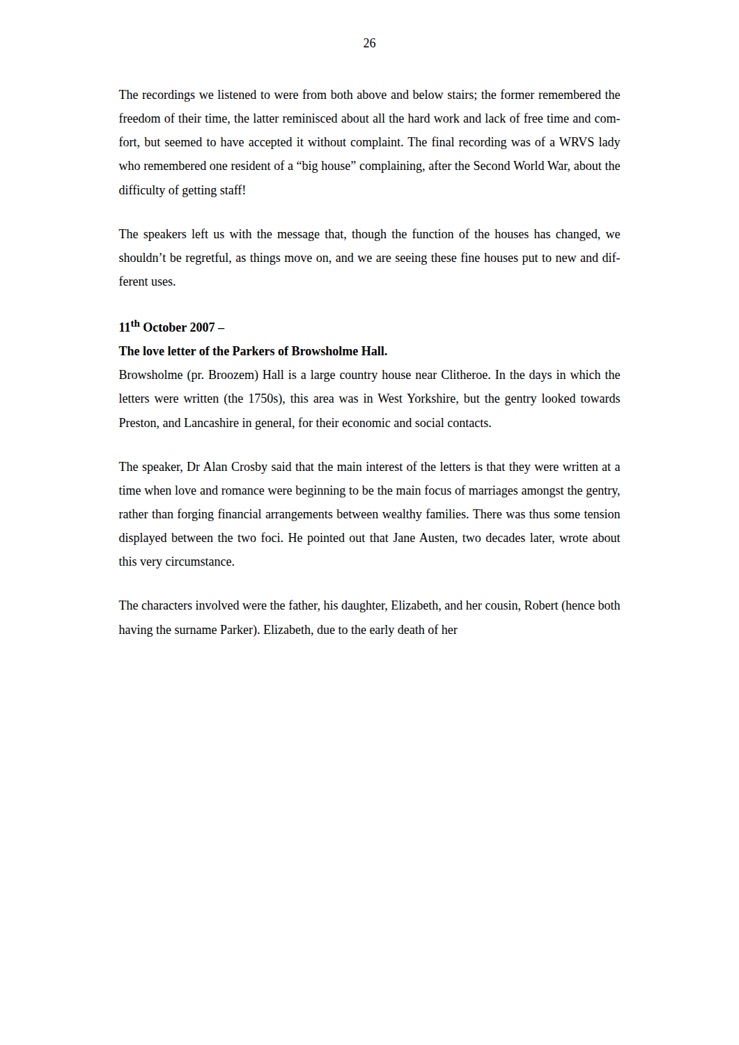26
The recordings we listened to were from both above and below stairs; the former remembered the freedom of their time, the latter reminisced about all the hard work and lack of free time and comfort, but seemed to have accepted it without complaint. The final recording was of a WRVS lady who remembered one resident of a “big house” complaining, after the Second World War, about the difficulty of getting staff!
The speakers left us with the message that, though the function of the houses has changed, we shouldn’t be regretful, as things move on, and we are seeing these fine houses put to new and different uses.
11th October 2007 –
The love letter of the Parkers of Browsholme Hall.
Browsholme (pr. Broozem) Hall is a large country house near Clitheroe. In the days in which the letters were written (the 1750s), this area was in West Yorkshire, but the gentry looked towards Preston, and Lancashire in general, for their economic and social contacts.
The speaker, Dr Alan Crosby said that the main interest of the letters is that they were written at a time when love and romance were beginning to be the main focus of marriages amongst the gentry, rather than forging financial arrangements between wealthy families. There was thus some tension displayed between the two foci. He pointed out that Jane Austen, two decades later, wrote about this very circumstance.
The characters involved were the father, his daughter, Elizabeth, and her cousin, Robert (hence both having the surname Parker). Elizabeth, due to the early death of her